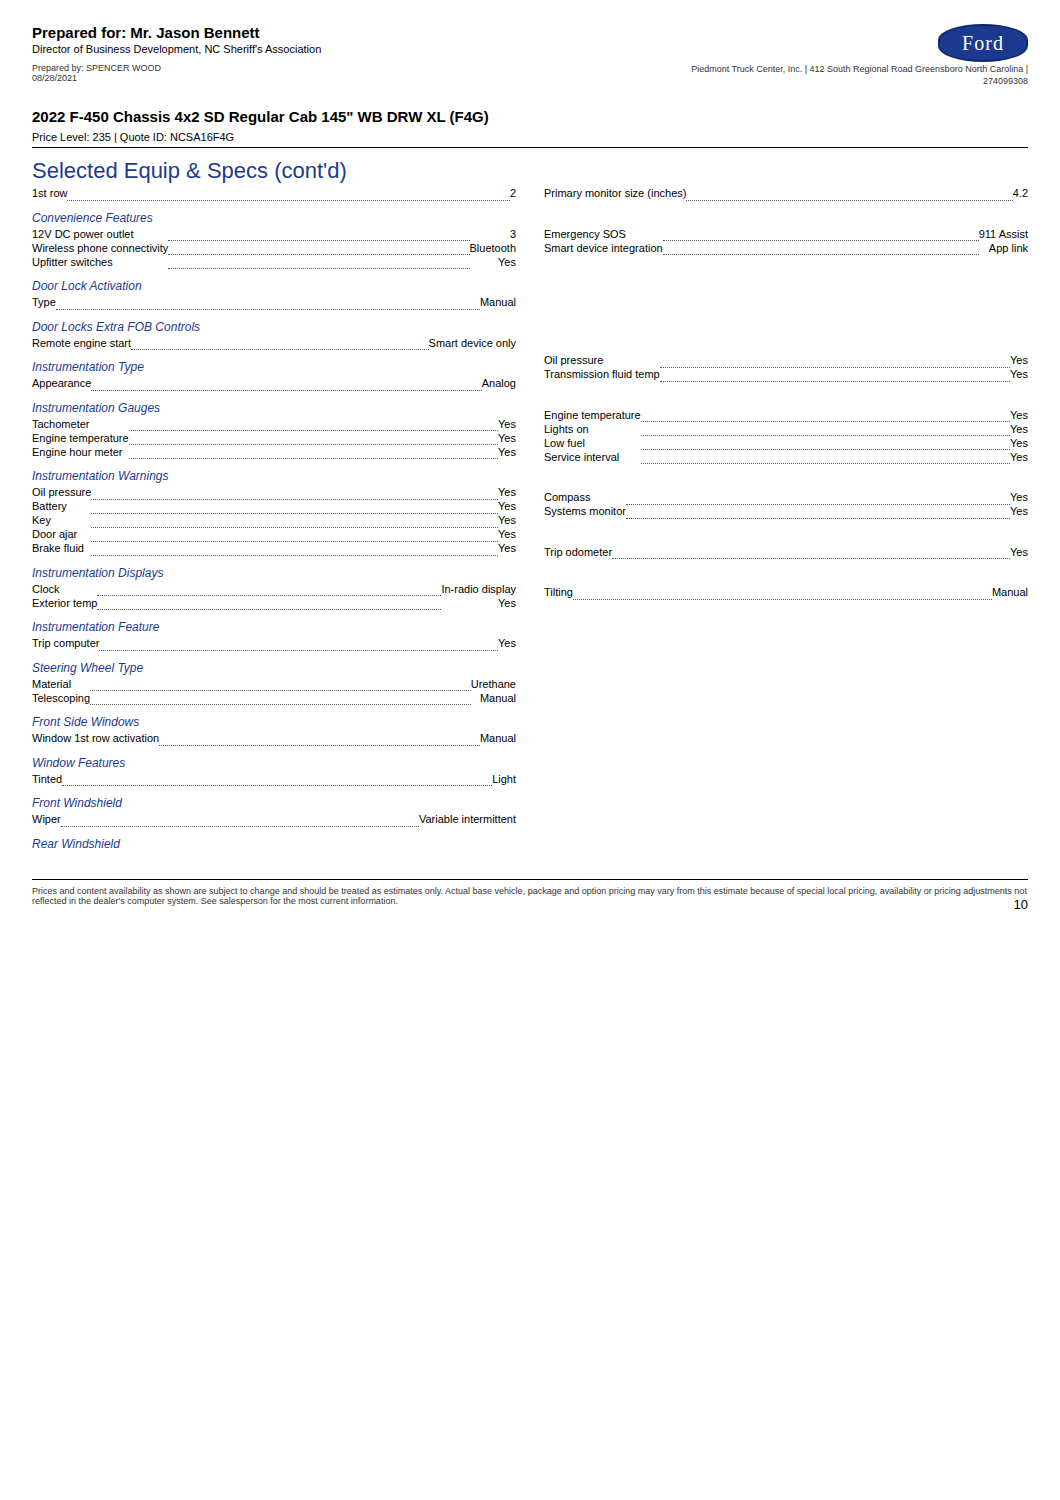Ford
Prepared for: Mr. Jason Bennett
Director of Business Development, NC Sheriff's Association
Prepared by: SPENCER WOOD
08/28/2021
Piedmont Truck Center, Inc. | 412 South Regional Road Greensboro North Carolina |
274099308
2022 F-450 Chassis 4x2 SD Regular Cab 145" WB DRW XL (F4G)
Price Level: 235 | Quote ID: NCSA16F4G
Selected Equip & Specs (cont'd)
| 1st row | | 2 |
Convenience Features
| 12V DC power outlet | | 3 |
| Wireless phone connectivity | | Bluetooth |
| Upfitter switches | | Yes |
Door Lock Activation
| Type | | Manual |
Door Locks Extra FOB Controls
| Remote engine start | | Smart device only |
Instrumentation Type
| Appearance | | Analog |
Instrumentation Gauges
| Tachometer | | Yes |
| Engine temperature | | Yes |
| Engine hour meter | | Yes |
Instrumentation Warnings
| Oil pressure | | Yes |
| Battery | | Yes |
| Key | | Yes |
| Door ajar | | Yes |
| Brake fluid | | Yes |
Instrumentation Displays
| Clock | | In-radio display |
| Exterior temp | | Yes |
Instrumentation Feature
| Trip computer | | Yes |
Steering Wheel Type
| Material | | Urethane |
| Telescoping | | Manual |
Front Side Windows
| Window 1st row activation | | Manual |
Window Features
| Tinted | | Light |
Front Windshield
| Wiper | | Variable intermittent |
Rear Windshield
| Primary monitor size (inches) | | 4.2 |
| Emergency SOS | | 911 Assist |
| Smart device integration | | App link |
| Oil pressure | | Yes |
| Transmission fluid temp | | Yes |
| Engine temperature | | Yes |
| Lights on | | Yes |
| Low fuel | | Yes |
| Service interval | | Yes |
| Compass | | Yes |
| Systems monitor | | Yes |
| Trip odometer | | Yes |
| Tilting | | Manual |
Prices and content availability as shown are subject to change and should be treated as estimates only. Actual base vehicle, package and option pricing may vary from this estimate because of special local pricing, availability or pricing adjustments not reflected in the dealer's computer system. See salesperson for the most current information. 10